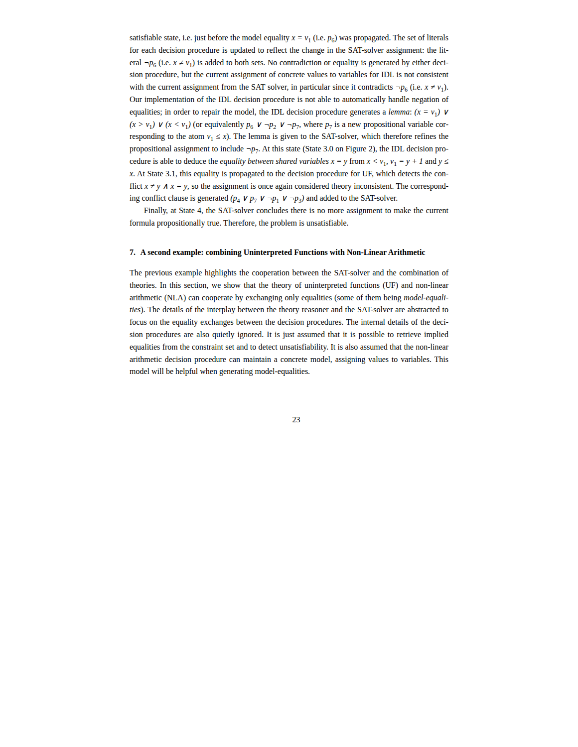satisfiable state, i.e. just before the model equality x = v1 (i.e. p6) was propagated. The set of literals for each decision procedure is updated to reflect the change in the SAT-solver assignment: the literal ¬p6 (i.e. x ≠ v1) is added to both sets. No contradiction or equality is generated by either decision procedure, but the current assignment of concrete values to variables for IDL is not consistent with the current assignment from the SAT solver, in particular since it contradicts ¬p6 (i.e. x ≠ v1). Our implementation of the IDL decision procedure is not able to automatically handle negation of equalities; in order to repair the model, the IDL decision procedure generates a lemma: (x = v1) ∨ (x > v1) ∨ (x < v1) (or equivalently p6 ∨ ¬p2 ∨ ¬p7, where p7 is a new propositional variable corresponding to the atom v1 ≤ x). The lemma is given to the SAT-solver, which therefore refines the propositional assignment to include ¬p7. At this state (State 3.0 on Figure 2), the IDL decision procedure is able to deduce the equality between shared variables x = y from x < v1, v1 = y + 1 and y ≤ x. At State 3.1, this equality is propagated to the decision procedure for UF, which detects the conflict x ≠ y ∧ x = y, so the assignment is once again considered theory inconsistent. The corresponding conflict clause is generated (p4 ∨ p7 ∨ ¬p1 ∨ ¬p3) and added to the SAT-solver.
Finally, at State 4, the SAT-solver concludes there is no more assignment to make the current formula propositionally true. Therefore, the problem is unsatisfiable.
7. A second example: combining Uninterpreted Functions with Non-Linear Arithmetic
The previous example highlights the cooperation between the SAT-solver and the combination of theories. In this section, we show that the theory of uninterpreted functions (UF) and non-linear arithmetic (NLA) can cooperate by exchanging only equalities (some of them being model-equalities). The details of the interplay between the theory reasoner and the SAT-solver are abstracted to focus on the equality exchanges between the decision procedures. The internal details of the decision procedures are also quietly ignored. It is just assumed that it is possible to retrieve implied equalities from the constraint set and to detect unsatisfiability. It is also assumed that the non-linear arithmetic decision procedure can maintain a concrete model, assigning values to variables. This model will be helpful when generating model-equalities.
23